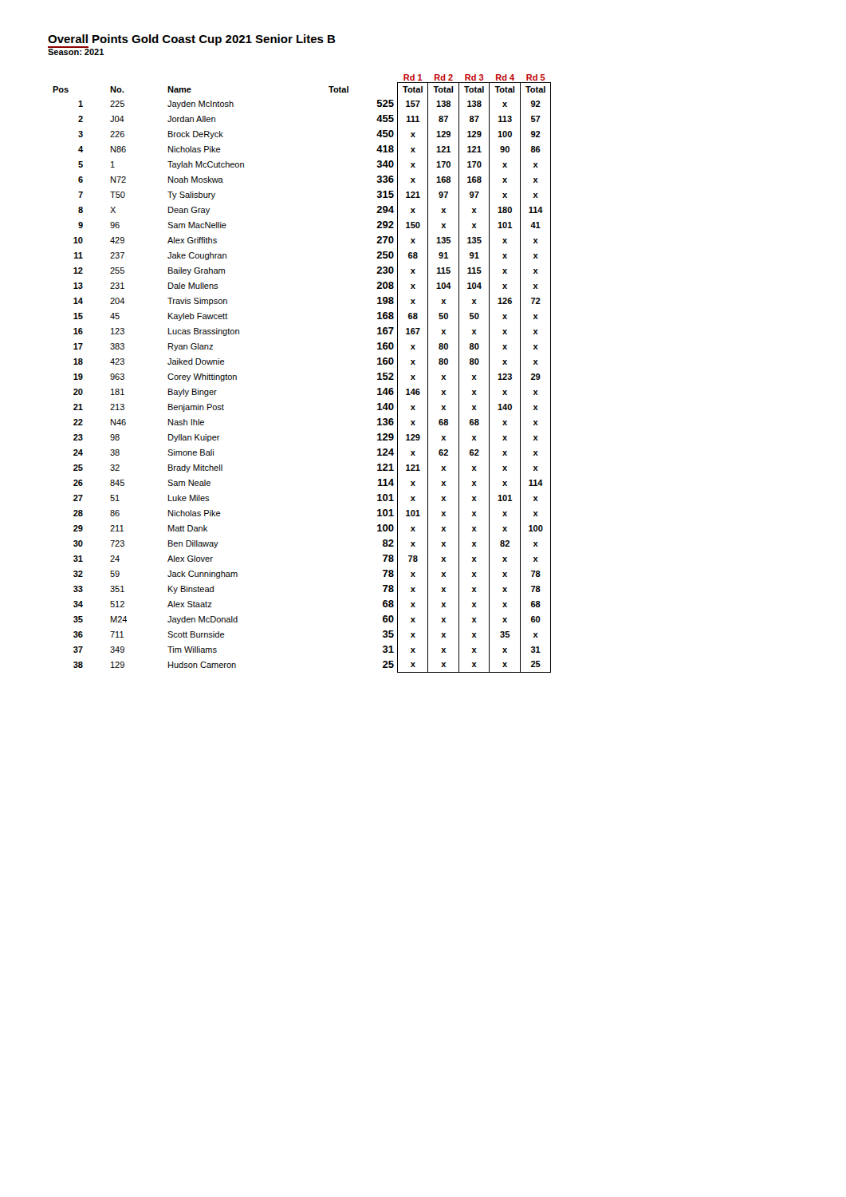Overall Points Gold Coast Cup 2021 Senior Lites B
Season: 2021
| | | | | Rd 1 | Rd 2 | Rd 3 | Rd 4 | Rd 5 |
| --- | --- | --- | --- | --- | --- | --- | --- | --- |
| Pos | No. | Name | Total | Total | Total | Total | Total | Total |
| 1 | 225 | Jayden McIntosh | 525 | 157 | 138 | 138 | x | 92 |
| 2 | J04 | Jordan Allen | 455 | 111 | 87 | 87 | 113 | 57 |
| 3 | 226 | Brock DeRyck | 450 | x | 129 | 129 | 100 | 92 |
| 4 | N86 | Nicholas Pike | 418 | x | 121 | 121 | 90 | 86 |
| 5 | 1 | Taylah McCutcheon | 340 | x | 170 | 170 | x | x |
| 6 | N72 | Noah Moskwa | 336 | x | 168 | 168 | x | x |
| 7 | T50 | Ty Salisbury | 315 | 121 | 97 | 97 | x | x |
| 8 | X | Dean Gray | 294 | x | x | x | 180 | 114 |
| 9 | 96 | Sam MacNellie | 292 | 150 | x | x | 101 | 41 |
| 10 | 429 | Alex Griffiths | 270 | x | 135 | 135 | x | x |
| 11 | 237 | Jake Coughran | 250 | 68 | 91 | 91 | x | x |
| 12 | 255 | Bailey Graham | 230 | x | 115 | 115 | x | x |
| 13 | 231 | Dale Mullens | 208 | x | 104 | 104 | x | x |
| 14 | 204 | Travis Simpson | 198 | x | x | x | 126 | 72 |
| 15 | 45 | Kayleb Fawcett | 168 | 68 | 50 | 50 | x | x |
| 16 | 123 | Lucas Brassington | 167 | 167 | x | x | x | x |
| 17 | 383 | Ryan Glanz | 160 | x | 80 | 80 | x | x |
| 18 | 423 | Jaiked Downie | 160 | x | 80 | 80 | x | x |
| 19 | 963 | Corey Whittington | 152 | x | x | x | 123 | 29 |
| 20 | 181 | Bayly Binger | 146 | 146 | x | x | x | x |
| 21 | 213 | Benjamin Post | 140 | x | x | x | 140 | x |
| 22 | N46 | Nash Ihle | 136 | x | 68 | 68 | x | x |
| 23 | 98 | Dyllan Kuiper | 129 | 129 | x | x | x | x |
| 24 | 38 | Simone Bali | 124 | x | 62 | 62 | x | x |
| 25 | 32 | Brady Mitchell | 121 | 121 | x | x | x | x |
| 26 | 845 | Sam Neale | 114 | x | x | x | x | 114 |
| 27 | 51 | Luke Miles | 101 | x | x | x | 101 | x |
| 28 | 86 | Nicholas Pike | 101 | 101 | x | x | x | x |
| 29 | 211 | Matt Dank | 100 | x | x | x | x | 100 |
| 30 | 723 | Ben Dillaway | 82 | x | x | x | 82 | x |
| 31 | 24 | Alex Glover | 78 | 78 | x | x | x | x |
| 32 | 59 | Jack Cunningham | 78 | x | x | x | x | 78 |
| 33 | 351 | Ky Binstead | 78 | x | x | x | x | 78 |
| 34 | 512 | Alex Staatz | 68 | x | x | x | x | 68 |
| 35 | M24 | Jayden McDonald | 60 | x | x | x | x | 60 |
| 36 | 711 | Scott Burnside | 35 | x | x | x | 35 | x |
| 37 | 349 | Tim Williams | 31 | x | x | x | x | 31 |
| 38 | 129 | Hudson Cameron | 25 | x | x | x | x | 25 |